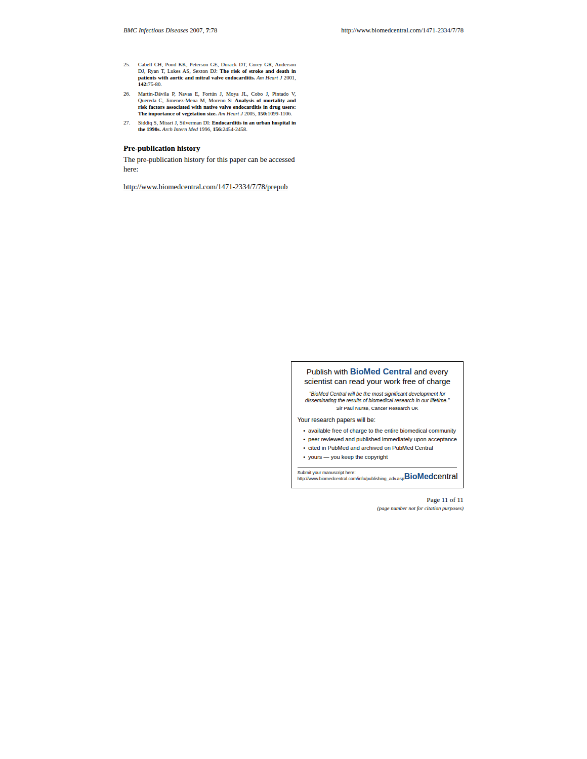BMC Infectious Diseases 2007, 7:78
http://www.biomedcentral.com/1471-2334/7/78
25. Cabell CH, Pond KK, Peterson GE, Durack DT, Corey GR, Anderson DJ, Ryan T, Lukes AS, Sexton DJ: The risk of stroke and death in patients with aortic and mitral valve endocarditis. Am Heart J 2001, 142: 75-80.
26. Martin-Dávila P, Navas E, Fortún J, Moya JL, Cobo J, Pintado V, Quereda C, Jimenez-Mena M, Moreno S: Analysis of mortality and risk factors associated with native valve endocarditis in drug users: The importance of vegetation size. Am Heart J 2005, 150: 1099-1106.
27. Siddiq S, Missri J, Silverman DI: Endocarditis in an urban hospital in the 1990s. Arch Intern Med 1996, 156: 2454-2458.
Pre-publication history
The pre-publication history for this paper can be accessed here:
http://www.biomedcentral.com/1471-2334/7/78/prepub
Publish with Bio Med Central and every
scientist can read your work free of charge
"BioMed Central will be the most significant development for disseminating the results of biomedical research in our lifetime."
Sir Paul Nurse, Cancer Research UK
Your research papers will be:
available free of charge to the entire biomedical community
peer reviewed and published immediately upon acceptance
cited in PubMed and archived on PubMed Central
yours — you keep the copyright
Submit your manuscript here:
http://www.biomedcentral.com/info/publishing_adv.asp
BioMed central
Page 11 of 11
(page number not for citation purposes)